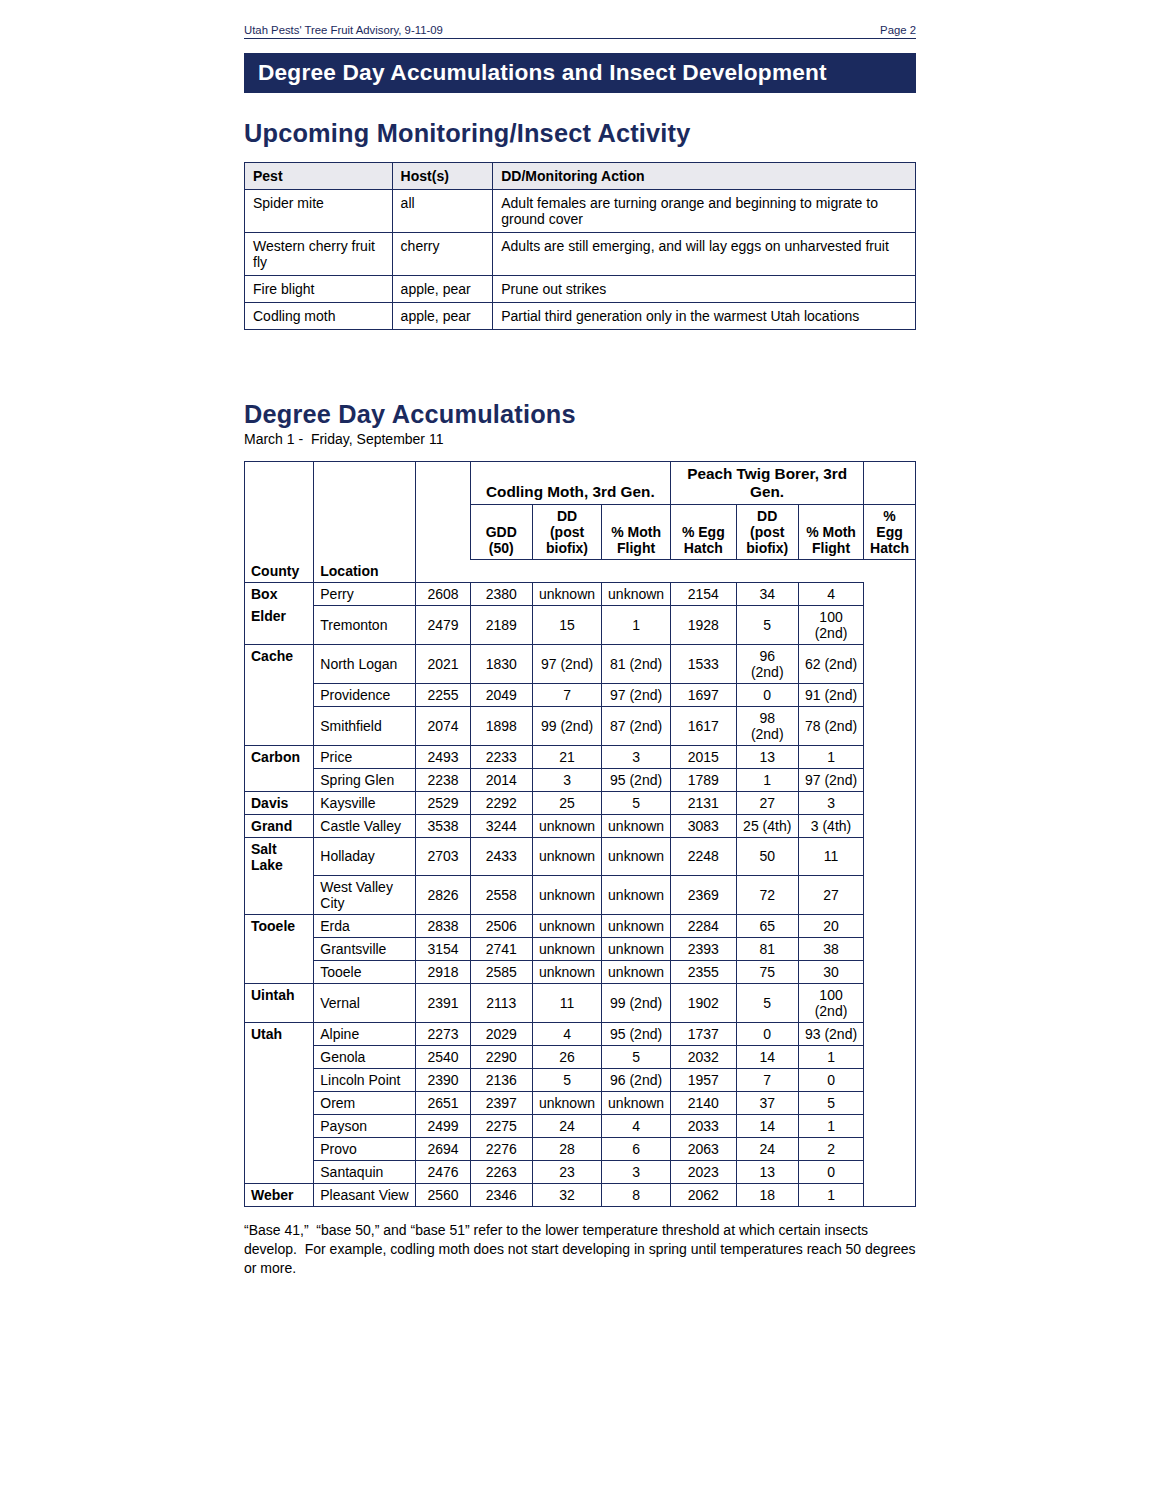Utah Pests' Tree Fruit Advisory, 9-11-09
Page 2
Degree Day Accumulations and Insect Development
Upcoming Monitoring/Insect Activity
| Pest | Host(s) | DD/Monitoring Action |
| --- | --- | --- |
| Spider mite | all | Adult females are turning orange and beginning to migrate to ground cover |
| Western cherry fruit fly | cherry | Adults are still emerging, and will lay eggs on unharvested fruit |
| Fire blight | apple, pear | Prune out strikes |
| Codling moth | apple, pear | Partial third generation only in the warmest Utah locations |
Degree Day Accumulations
March 1 - Friday, September 11
| | | | Codling Moth, 3rd Gen. | Peach Twig Borer, 3rd Gen. |
| --- | --- | --- | --- | --- |
| GDD (50) | DD (post biofix) | % Moth Flight | % Egg Hatch | DD (post biofix) | % Moth Flight | % Egg Hatch |
| County | Location |
| Box | Perry | 2608 | 2380 | unknown | unknown | 2154 | 34 | 4 |
| Elder | Tremonton | 2479 | 2189 | 15 | 1 | 1928 | 5 | 100 (2nd) |
| Cache | North Logan | 2021 | 1830 | 97 (2nd) | 81 (2nd) | 1533 | 96 (2nd) | 62 (2nd) |
| | Providence | 2255 | 2049 | 7 | 97 (2nd) | 1697 | 0 | 91 (2nd) |
| | Smithfield | 2074 | 1898 | 99 (2nd) | 87 (2nd) | 1617 | 98 (2nd) | 78 (2nd) |
| Carbon | Price | 2493 | 2233 | 21 | 3 | 2015 | 13 | 1 |
| | Spring Glen | 2238 | 2014 | 3 | 95 (2nd) | 1789 | 1 | 97 (2nd) |
| Davis | Kaysville | 2529 | 2292 | 25 | 5 | 2131 | 27 | 3 |
| Grand | Castle Valley | 3538 | 3244 | unknown | unknown | 3083 | 25 (4th) | 3 (4th) |
| Salt Lake | Holladay | 2703 | 2433 | unknown | unknown | 2248 | 50 | 11 |
| | West Valley City | 2826 | 2558 | unknown | unknown | 2369 | 72 | 27 |
| Tooele | Erda | 2838 | 2506 | unknown | unknown | 2284 | 65 | 20 |
| | Grantsville | 3154 | 2741 | unknown | unknown | 2393 | 81 | 38 |
| | Tooele | 2918 | 2585 | unknown | unknown | 2355 | 75 | 30 |
| Uintah | Vernal | 2391 | 2113 | 11 | 99 (2nd) | 1902 | 5 | 100 (2nd) |
| Utah | Alpine | 2273 | 2029 | 4 | 95 (2nd) | 1737 | 0 | 93 (2nd) |
| | Genola | 2540 | 2290 | 26 | 5 | 2032 | 14 | 1 |
| | Lincoln Point | 2390 | 2136 | 5 | 96 (2nd) | 1957 | 7 | 0 |
| | Orem | 2651 | 2397 | unknown | unknown | 2140 | 37 | 5 |
| | Payson | 2499 | 2275 | 24 | 4 | 2033 | 14 | 1 |
| | Provo | 2694 | 2276 | 28 | 6 | 2063 | 24 | 2 |
| | Santaquin | 2476 | 2263 | 23 | 3 | 2023 | 13 | 0 |
| Weber | Pleasant View | 2560 | 2346 | 32 | 8 | 2062 | 18 | 1 |
“Base 41,” “base 50,” and “base 51” refer to the lower temperature threshold at which certain insects develop. For example, codling moth does not start developing in spring until temperatures reach 50 degrees or more.